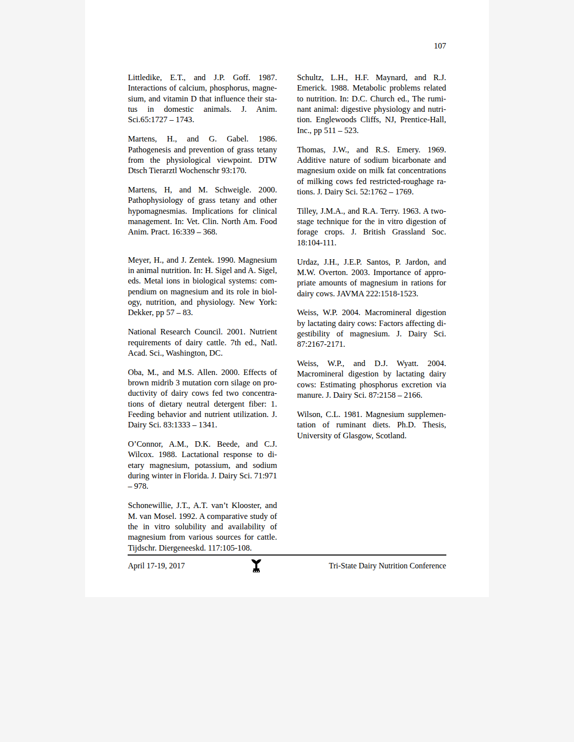107
Littledike, E.T., and J.P. Goff. 1987. Interactions of calcium, phosphorus, magnesium, and vitamin D that influence their status in domestic animals. J. Anim. Sci.65:1727 – 1743.
Martens, H., and G. Gabel. 1986. Pathogenesis and prevention of grass tetany from the physiological viewpoint. DTW Dtsch Tierarztl Wochenschr 93:170.
Martens, H, and M. Schweigle. 2000. Pathophysiology of grass tetany and other hypomagnesmias. Implications for clinical management. In: Vet. Clin. North Am. Food Anim. Pract. 16:339 – 368.
Meyer, H., and J. Zentek. 1990. Magnesium in animal nutrition. In: H. Sigel and A. Sigel, eds. Metal ions in biological systems: compendium on magnesium and its role in biology, nutrition, and physiology. New York: Dekker, pp 57 – 83.
National Research Council. 2001. Nutrient requirements of dairy cattle. 7th ed., Natl. Acad. Sci., Washington, DC.
Oba, M., and M.S. Allen. 2000. Effects of brown midrib 3 mutation corn silage on productivity of dairy cows fed two concentrations of dietary neutral detergent fiber: 1. Feeding behavior and nutrient utilization. J. Dairy Sci. 83:1333 – 1341.
O’Connor, A.M., D.K. Beede, and C.J. Wilcox. 1988. Lactational response to dietary magnesium, potassium, and sodium during winter in Florida. J. Dairy Sci. 71:971 – 978.
Schonewillie, J.T., A.T. van’t Klooster, and M. van Mosel. 1992. A comparative study of the in vitro solubility and availability of magnesium from various sources for cattle. Tijdschr. Diergeneeskd. 117:105-108.
Schultz, L.H., H.F. Maynard, and R.J. Emerick. 1988. Metabolic problems related to nutrition. In: D.C. Church ed., The ruminant animal: digestive physiology and nutrition. Englewoods Cliffs, NJ, Prentice-Hall, Inc., pp 511 – 523.
Thomas, J.W., and R.S. Emery. 1969. Additive nature of sodium bicarbonate and magnesium oxide on milk fat concentrations of milking cows fed restricted-roughage rations. J. Dairy Sci. 52:1762 – 1769.
Tilley, J.M.A., and R.A. Terry. 1963. A two-stage technique for the in vitro digestion of forage crops. J. British Grassland Soc. 18:104-111.
Urdaz, J.H., J.E.P. Santos, P. Jardon, and M.W. Overton. 2003. Importance of appropriate amounts of magnesium in rations for dairy cows. JAVMA 222:1518-1523.
Weiss, W.P. 2004. Macromineral digestion by lactating dairy cows: Factors affecting digestibility of magnesium. J. Dairy Sci. 87:2167-2171.
Weiss, W.P., and D.J. Wyatt. 2004. Macromineral digestion by lactating dairy cows: Estimating phosphorus excretion via manure. J. Dairy Sci. 87:2158 – 2166.
Wilson, C.L. 1981. Magnesium supplementation of ruminant diets. Ph.D. Thesis, University of Glasgow, Scotland.
April 17-19, 2017
Tri-State Dairy Nutrition Conference